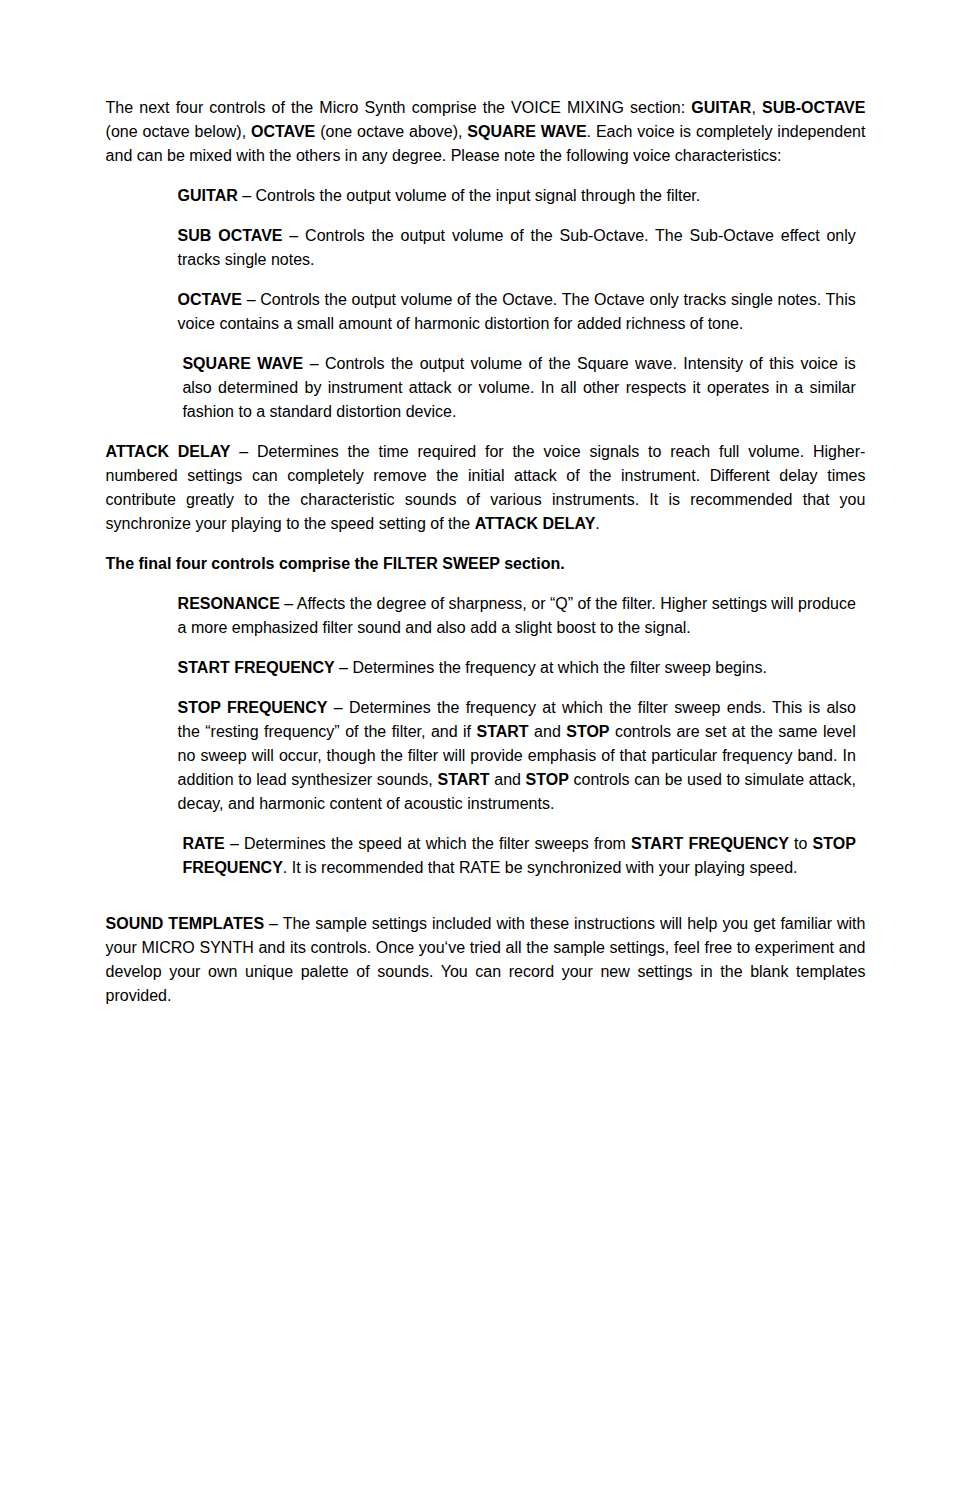The next four controls of the Micro Synth comprise the VOICE MIXING section: GUITAR, SUB-OCTAVE (one octave below), OCTAVE (one octave above), SQUARE WAVE. Each voice is completely independent and can be mixed with the others in any degree. Please note the following voice characteristics:
GUITAR – Controls the output volume of the input signal through the filter.
SUB OCTAVE – Controls the output volume of the Sub-Octave. The Sub-Octave effect only tracks single notes.
OCTAVE – Controls the output volume of the Octave. The Octave only tracks single notes. This voice contains a small amount of harmonic distortion for added richness of tone.
SQUARE WAVE – Controls the output volume of the Square wave. Intensity of this voice is also determined by instrument attack or volume. In all other respects it operates in a similar fashion to a standard distortion device.
ATTACK DELAY – Determines the time required for the voice signals to reach full volume. Higher-numbered settings can completely remove the initial attack of the instrument. Different delay times contribute greatly to the characteristic sounds of various instruments. It is recommended that you synchronize your playing to the speed setting of the ATTACK DELAY.
The final four controls comprise the FILTER SWEEP section.
RESONANCE – Affects the degree of sharpness, or “Q” of the filter. Higher settings will produce a more emphasized filter sound and also add a slight boost to the signal.
START FREQUENCY – Determines the frequency at which the filter sweep begins.
STOP FREQUENCY – Determines the frequency at which the filter sweep ends. This is also the “resting frequency” of the filter, and if START and STOP controls are set at the same level no sweep will occur, though the filter will provide emphasis of that particular frequency band. In addition to lead synthesizer sounds, START and STOP controls can be used to simulate attack, decay, and harmonic content of acoustic instruments.
RATE – Determines the speed at which the filter sweeps from START FREQUENCY to STOP FREQUENCY. It is recommended that RATE be synchronized with your playing speed.
SOUND TEMPLATES – The sample settings included with these instructions will help you get familiar with your MICRO SYNTH and its controls. Once you‘ve tried all the sample settings, feel free to experiment and develop your own unique palette of sounds. You can record your new settings in the blank templates provided.